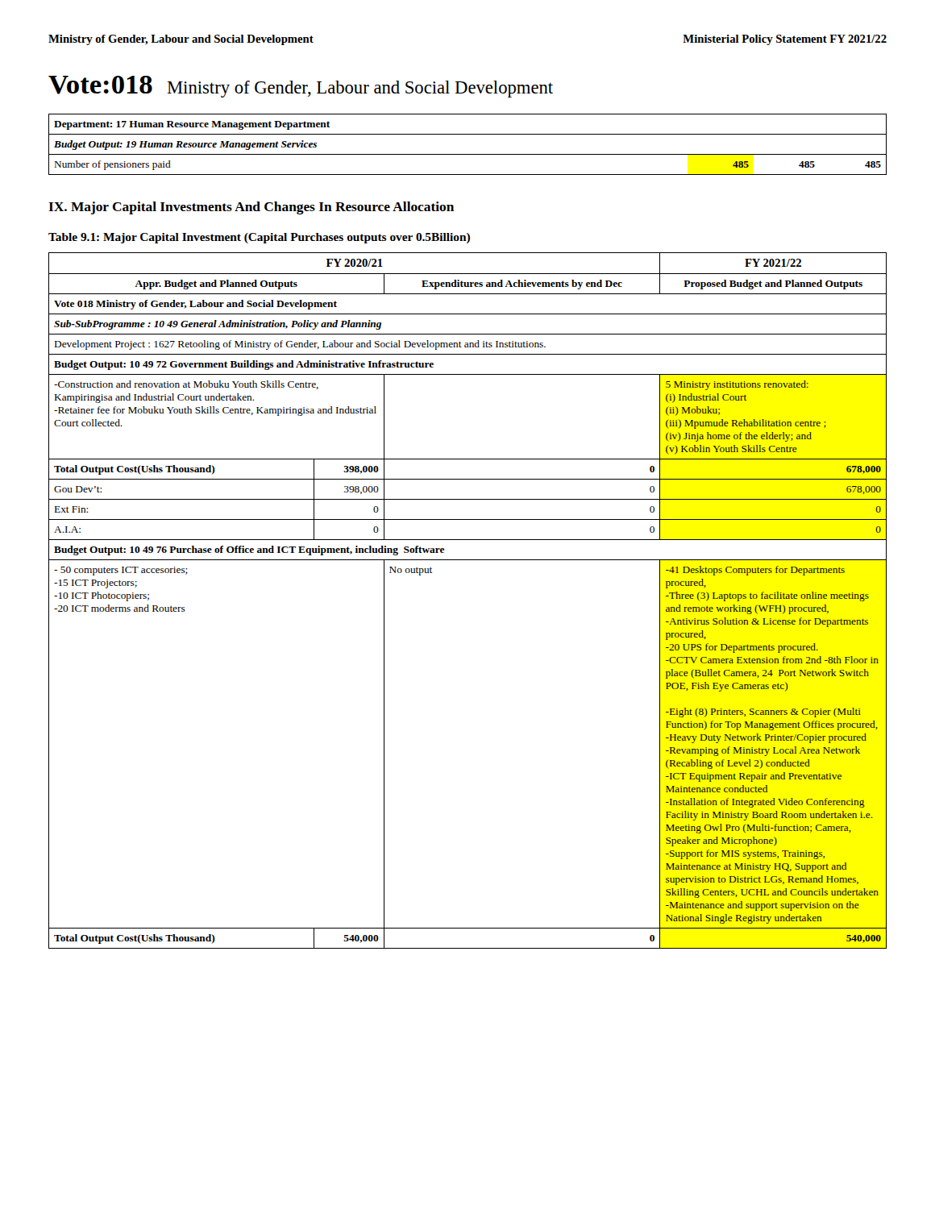Ministry of Gender, Labour and Social Development
Ministerial Policy Statement FY 2021/22
Vote:018 Ministry of Gender, Labour and Social Development
| Department: 17 Human Resource Management Department |
| Budget Output: 19 Human Resource Management Services |
| Number of pensioners paid | 485 | 485 | 485 |
IX. Major Capital Investments And Changes In Resource Allocation
Table 9.1: Major Capital Investment (Capital Purchases outputs over 0.5Billion)
| FY 2020/21 | FY 2021/22 |
| --- | --- |
| Appr. Budget and Planned Outputs | Expenditures and Achievements by end Dec | Proposed Budget and Planned Outputs |
| Vote 018 Ministry of Gender, Labour and Social Development |
| Sub-SubProgramme : 10 49 General Administration, Policy and Planning |
| Development Project : 1627 Retooling of Ministry of Gender, Labour and Social Development and its Institutions. |
| Budget Output: 10 49 72 Government Buildings and Administrative Infrastructure |
| -Construction and renovation at Mobuku Youth Skills Centre, Kampiringisa and Industrial Court undertaken. -Retainer fee for Mobuku Youth Skills Centre, Kampiringisa and Industrial Court collected. | | 5 Ministry institutions renovated: (i) Industrial Court (ii) Mobuku; (iii) Mpumude Rehabilitation centre ; (iv) Jinja home of the elderly; and (v) Koblin Youth Skills Centre |
| Total Output Cost(Ushs Thousand) | 398,000 | 0 | 678,000 |
| Gou Dev’t: | 398,000 | 0 | 678,000 |
| Ext Fin: | 0 | 0 | 0 |
| A.I.A: | 0 | 0 | 0 |
| Budget Output: 10 49 76 Purchase of Office and ICT Equipment, including Software |
| - 50 computers ICT accesories; -15 ICT Projectors; -10 ICT Photocopiers; -20 ICT moderms and Routers | No output | -41 Desktops Computers for Departments procured, -Three (3) Laptops to facilitate online meetings and remote working (WFH) procured, -Antivirus Solution & License for Departments procured, -20 UPS for Departments procured. -CCTV Camera Extension from 2nd -8th Floor in place (Bullet Camera, 24 Port Network Switch POE, Fish Eye Cameras etc) -Eight (8) Printers, Scanners & Copier (Multi Function) for Top Management Offices procured, -Heavy Duty Network Printer/Copier procured -Revamping of Ministry Local Area Network (Recabling of Level 2) conducted -ICT Equipment Repair and Preventative Maintenance conducted -Installation of Integrated Video Conferencing Facility in Ministry Board Room undertaken i.e. Meeting Owl Pro (Multi-function; Camera, Speaker and Microphone) -Support for MIS systems, Trainings, Maintenance at Ministry HQ, Support and supervision to District LGs, Remand Homes, Skilling Centers, UCHL and Councils undertaken -Maintenance and support supervision on the National Single Registry undertaken |
| Total Output Cost(Ushs Thousand) | 540,000 | 0 | 540,000 |